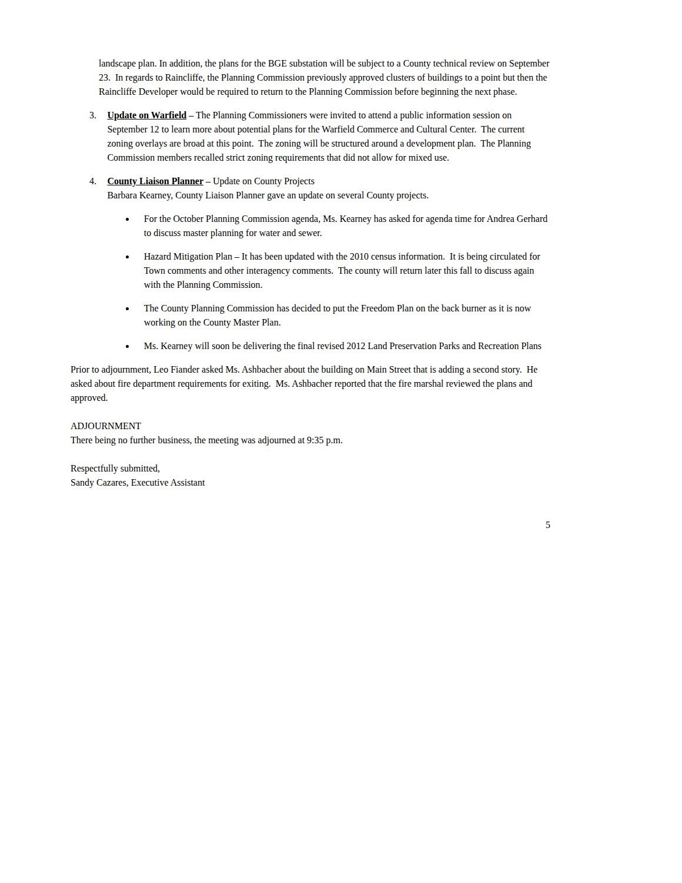landscape plan. In addition, the plans for the BGE substation will be subject to a County technical review on September 23. In regards to Raincliffe, the Planning Commission previously approved clusters of buildings to a point but then the Raincliffe Developer would be required to return to the Planning Commission before beginning the next phase.
Update on Warfield – The Planning Commissioners were invited to attend a public information session on September 12 to learn more about potential plans for the Warfield Commerce and Cultural Center. The current zoning overlays are broad at this point. The zoning will be structured around a development plan. The Planning Commission members recalled strict zoning requirements that did not allow for mixed use.
County Liaison Planner – Update on County Projects
Barbara Kearney, County Liaison Planner gave an update on several County projects.
For the October Planning Commission agenda, Ms. Kearney has asked for agenda time for Andrea Gerhard to discuss master planning for water and sewer.
Hazard Mitigation Plan – It has been updated with the 2010 census information. It is being circulated for Town comments and other interagency comments. The county will return later this fall to discuss again with the Planning Commission.
The County Planning Commission has decided to put the Freedom Plan on the back burner as it is now working on the County Master Plan.
Ms. Kearney will soon be delivering the final revised 2012 Land Preservation Parks and Recreation Plans
Prior to adjournment, Leo Fiander asked Ms. Ashbacher about the building on Main Street that is adding a second story. He asked about fire department requirements for exiting. Ms. Ashbacher reported that the fire marshal reviewed the plans and approved.
ADJOURNMENT
There being no further business, the meeting was adjourned at 9:35 p.m.
Respectfully submitted,
Sandy Cazares, Executive Assistant
5